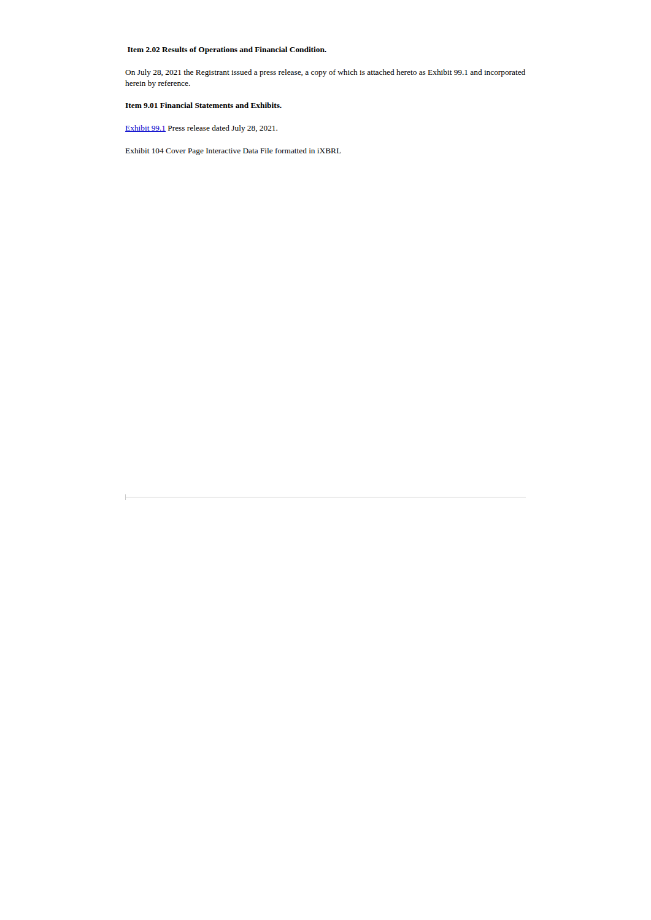Item 2.02 Results of Operations and Financial Condition.
On July 28, 2021 the Registrant issued a press release, a copy of which is attached hereto as Exhibit 99.1 and incorporated herein by reference.
Item 9.01 Financial Statements and Exhibits.
Exhibit 99.1 Press release dated July 28, 2021.
Exhibit 104 Cover Page Interactive Data File formatted in iXBRL